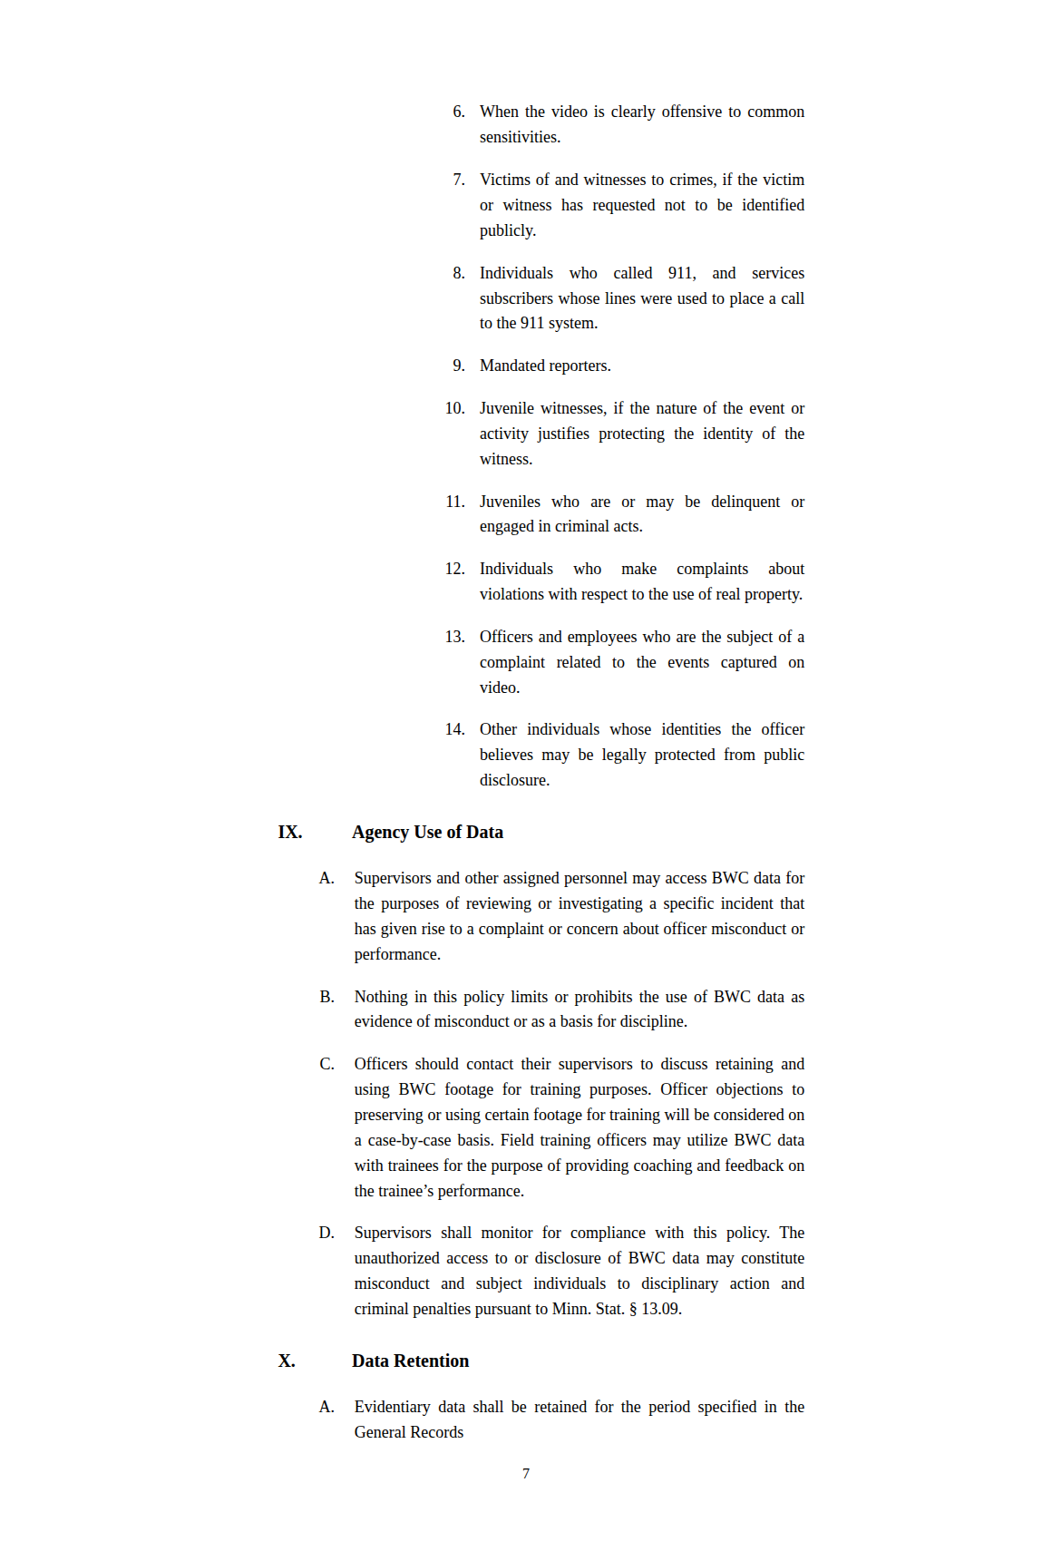When the video is clearly offensive to common sensitivities.
Victims of and witnesses to crimes, if the victim or witness has requested not to be identified publicly.
Individuals who called 911, and services subscribers whose lines were used to place a call to the 911 system.
Mandated reporters.
Juvenile witnesses, if the nature of the event or activity justifies protecting the identity of the witness.
Juveniles who are or may be delinquent or engaged in criminal acts.
Individuals who make complaints about violations with respect to the use of real property.
Officers and employees who are the subject of a complaint related to the events captured on video.
Other individuals whose identities the officer believes may be legally protected from public disclosure.
IX. Agency Use of Data
Supervisors and other assigned personnel may access BWC data for the purposes of reviewing or investigating a specific incident that has given rise to a complaint or concern about officer misconduct or performance.
Nothing in this policy limits or prohibits the use of BWC data as evidence of misconduct or as a basis for discipline.
Officers should contact their supervisors to discuss retaining and using BWC footage for training purposes. Officer objections to preserving or using certain footage for training will be considered on a case-by-case basis. Field training officers may utilize BWC data with trainees for the purpose of providing coaching and feedback on the trainee’s performance.
Supervisors shall monitor for compliance with this policy. The unauthorized access to or disclosure of BWC data may constitute misconduct and subject individuals to disciplinary action and criminal penalties pursuant to Minn. Stat. § 13.09.
X. Data Retention
Evidentiary data shall be retained for the period specified in the General Records
7